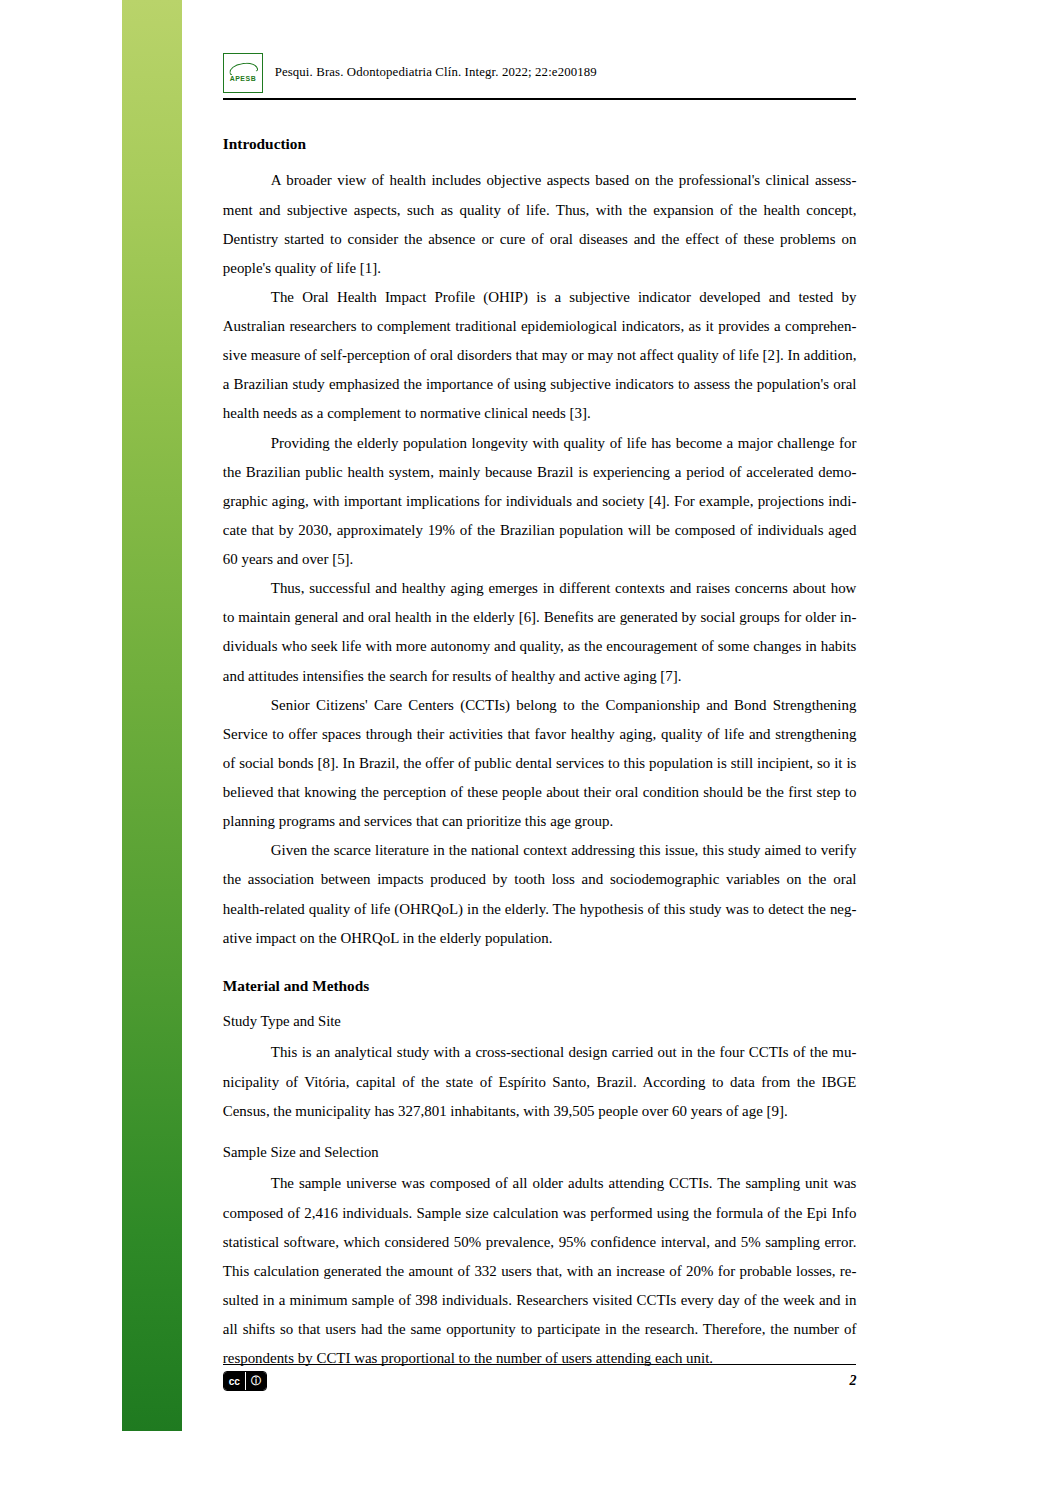APESB
Pesqui. Bras. Odontopediatria Clín. Integr. 2022; 22:e200189
Introduction
A broader view of health includes objective aspects based on the professional's clinical assessment and subjective aspects, such as quality of life. Thus, with the expansion of the health concept, Dentistry started to consider the absence or cure of oral diseases and the effect of these problems on people's quality of life [1].
The Oral Health Impact Profile (OHIP) is a subjective indicator developed and tested by Australian researchers to complement traditional epidemiological indicators, as it provides a comprehensive measure of self-perception of oral disorders that may or may not affect quality of life [2]. In addition, a Brazilian study emphasized the importance of using subjective indicators to assess the population's oral health needs as a complement to normative clinical needs [3].
Providing the elderly population longevity with quality of life has become a major challenge for the Brazilian public health system, mainly because Brazil is experiencing a period of accelerated demographic aging, with important implications for individuals and society [4]. For example, projections indicate that by 2030, approximately 19% of the Brazilian population will be composed of individuals aged 60 years and over [5].
Thus, successful and healthy aging emerges in different contexts and raises concerns about how to maintain general and oral health in the elderly [6]. Benefits are generated by social groups for older individuals who seek life with more autonomy and quality, as the encouragement of some changes in habits and attitudes intensifies the search for results of healthy and active aging [7].
Senior Citizens' Care Centers (CCTIs) belong to the Companionship and Bond Strengthening Service to offer spaces through their activities that favor healthy aging, quality of life and strengthening of social bonds [8]. In Brazil, the offer of public dental services to this population is still incipient, so it is believed that knowing the perception of these people about their oral condition should be the first step to planning programs and services that can prioritize this age group.
Given the scarce literature in the national context addressing this issue, this study aimed to verify the association between impacts produced by tooth loss and sociodemographic variables on the oral health-related quality of life (OHRQoL) in the elderly. The hypothesis of this study was to detect the negative impact on the OHRQoL in the elderly population.
Material and Methods
Study Type and Site
This is an analytical study with a cross-sectional design carried out in the four CCTIs of the municipality of Vitória, capital of the state of Espírito Santo, Brazil. According to data from the IBGE Census, the municipality has 327,801 inhabitants, with 39,505 people over 60 years of age [9].
Sample Size and Selection
The sample universe was composed of all older adults attending CCTIs. The sampling unit was composed of 2,416 individuals. Sample size calculation was performed using the formula of the Epi Info statistical software, which considered 50% prevalence, 95% confidence interval, and 5% sampling error. This calculation generated the amount of 332 users that, with an increase of 20% for probable losses, resulted in a minimum sample of 398 individuals. Researchers visited CCTIs every day of the week and in all shifts so that users had the same opportunity to participate in the research. Therefore, the number of respondents by CCTI was proportional to the number of users attending each unit.
ccⓘ
2